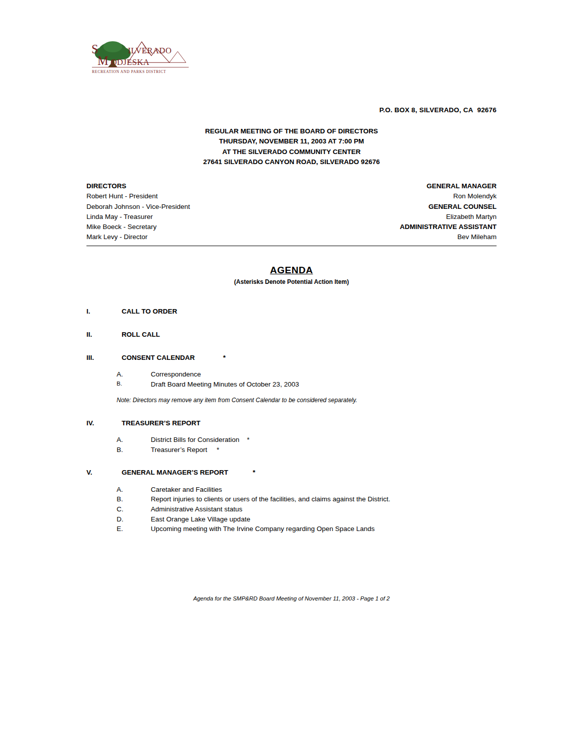S ILVERADO M ODJESKA RECREATION AND PARKS DISTRICT
P.O. BOX 8, SILVERADO, CA 92676
REGULAR MEETING OF THE BOARD OF DIRECTORS
THURSDAY, NOVEMBER 11, 2003 AT 7:00 PM
AT THE SILVERADO COMMUNITY CENTER
27641 SILVERADO CANYON ROAD, SILVERADO 92676
| DIRECTORS | GENERAL MANAGER |
| Robert Hunt - President | Ron Molendyk |
| Deborah Johnson - Vice-President | GENERAL COUNSEL |
| Linda May - Treasurer | Elizabeth Martyn |
| Mike Boeck - Secretary | ADMINISTRATIVE ASSISTANT |
| Mark Levy - Director | Bev Mileham |
AGENDA
(Asterisks Denote Potential Action Item)
| I. | CALL TO ORDER |
| II. | ROLL CALL |
| III. | CONSENT CALENDAR * |
| A. | Correspondence |
| B. | Draft Board Meeting Minutes of October 23, 2003 |
Note: Directors may remove any item from Consent Calendar to be considered separately.
| IV. | TREASURER’S REPORT |
| A. | District Bills for Consideration * |
| B. | Treasurer’s Report * |
| V. | GENERAL MANAGER’S REPORT * |
| A. | Caretaker and Facilities |
| B. | Report injuries to clients or users of the facilities, and claims against the District. |
| C. | Administrative Assistant status |
| D. | East Orange Lake Village update |
| E. | Upcoming meeting with The Irvine Company regarding Open Space Lands |
Agenda for the SMP&RD Board Meeting of November 11, 2003 - Page 1 of 2